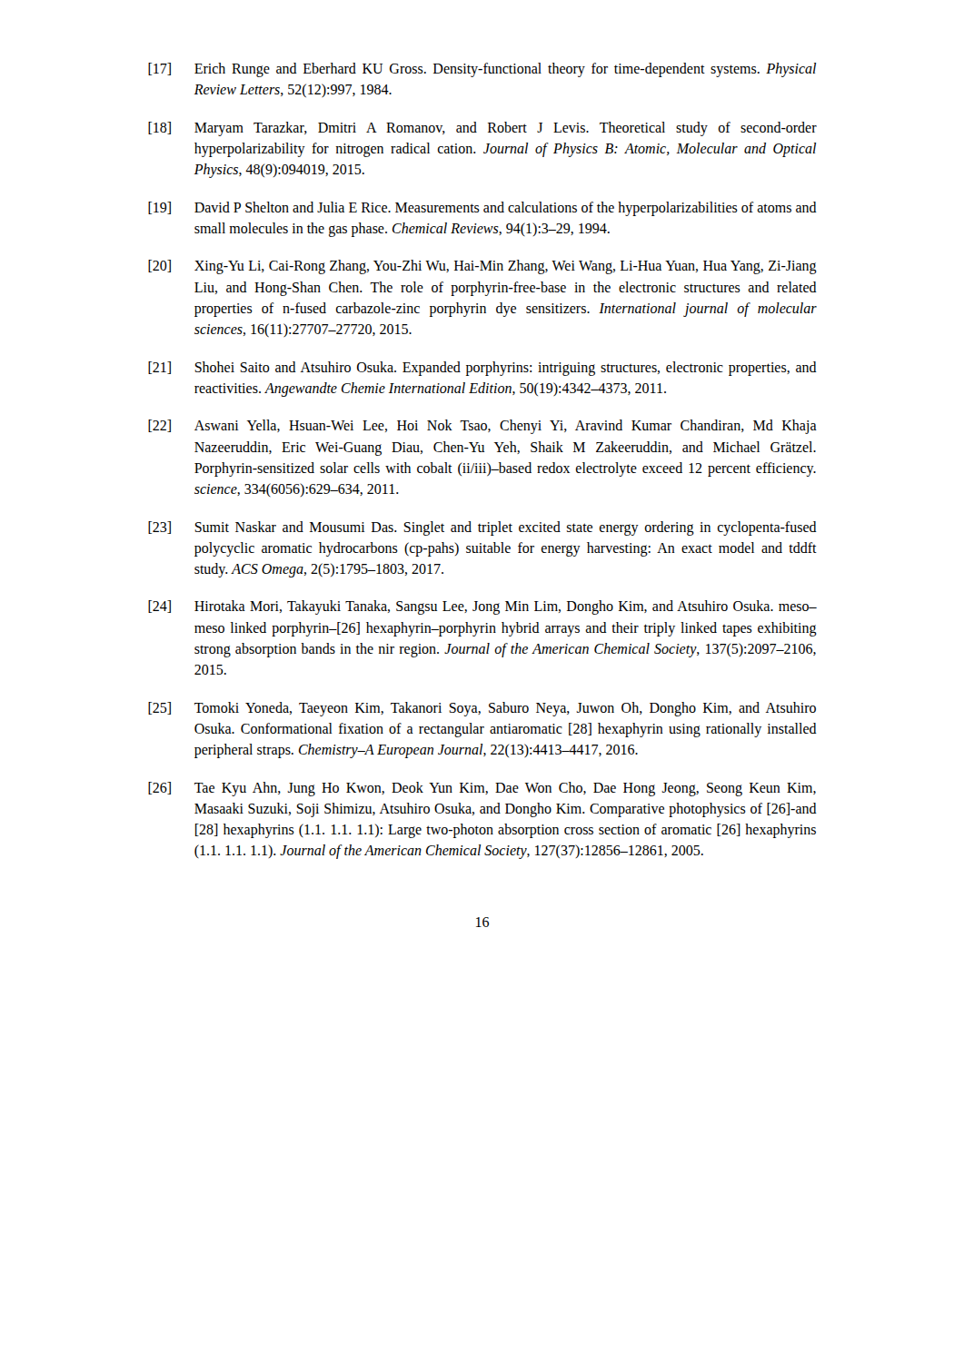Erich Runge and Eberhard KU Gross. Density-functional theory for time-dependent systems. Physical Review Letters, 52(12):997, 1984.
Maryam Tarazkar, Dmitri A Romanov, and Robert J Levis. Theoretical study of second-order hyperpolarizability for nitrogen radical cation. Journal of Physics B: Atomic, Molecular and Optical Physics, 48(9):094019, 2015.
David P Shelton and Julia E Rice. Measurements and calculations of the hyperpolarizabilities of atoms and small molecules in the gas phase. Chemical Reviews, 94(1):3–29, 1994.
Xing-Yu Li, Cai-Rong Zhang, You-Zhi Wu, Hai-Min Zhang, Wei Wang, Li-Hua Yuan, Hua Yang, Zi-Jiang Liu, and Hong-Shan Chen. The role of porphyrin-free-base in the electronic structures and related properties of n-fused carbazole-zinc porphyrin dye sensitizers. International journal of molecular sciences, 16(11):27707–27720, 2015.
Shohei Saito and Atsuhiro Osuka. Expanded porphyrins: intriguing structures, electronic properties, and reactivities. Angewandte Chemie International Edition, 50(19):4342–4373, 2011.
Aswani Yella, Hsuan-Wei Lee, Hoi Nok Tsao, Chenyi Yi, Aravind Kumar Chandiran, Md Khaja Nazeeruddin, Eric Wei-Guang Diau, Chen-Yu Yeh, Shaik M Zakeeruddin, and Michael Grätzel. Porphyrin-sensitized solar cells with cobalt (ii/iii)–based redox electrolyte exceed 12 percent efficiency. science, 334(6056):629–634, 2011.
Sumit Naskar and Mousumi Das. Singlet and triplet excited state energy ordering in cyclopenta-fused polycyclic aromatic hydrocarbons (cp-pahs) suitable for energy harvesting: An exact model and tddft study. ACS Omega, 2(5):1795–1803, 2017.
Hirotaka Mori, Takayuki Tanaka, Sangsu Lee, Jong Min Lim, Dongho Kim, and Atsuhiro Osuka. meso–meso linked porphyrin–[26] hexaphyrin–porphyrin hybrid arrays and their triply linked tapes exhibiting strong absorption bands in the nir region. Journal of the American Chemical Society, 137(5):2097–2106, 2015.
Tomoki Yoneda, Taeyeon Kim, Takanori Soya, Saburo Neya, Juwon Oh, Dongho Kim, and Atsuhiro Osuka. Conformational fixation of a rectangular antiaromatic [28] hexaphyrin using rationally installed peripheral straps. Chemistry–A European Journal, 22(13):4413–4417, 2016.
Tae Kyu Ahn, Jung Ho Kwon, Deok Yun Kim, Dae Won Cho, Dae Hong Jeong, Seong Keun Kim, Masaaki Suzuki, Soji Shimizu, Atsuhiro Osuka, and Dongho Kim. Comparative photophysics of [26]-and [28] hexaphyrins (1.1. 1.1. 1.1): Large two-photon absorption cross section of aromatic [26] hexaphyrins (1.1. 1.1. 1.1). Journal of the American Chemical Society, 127(37):12856–12861, 2005.
16